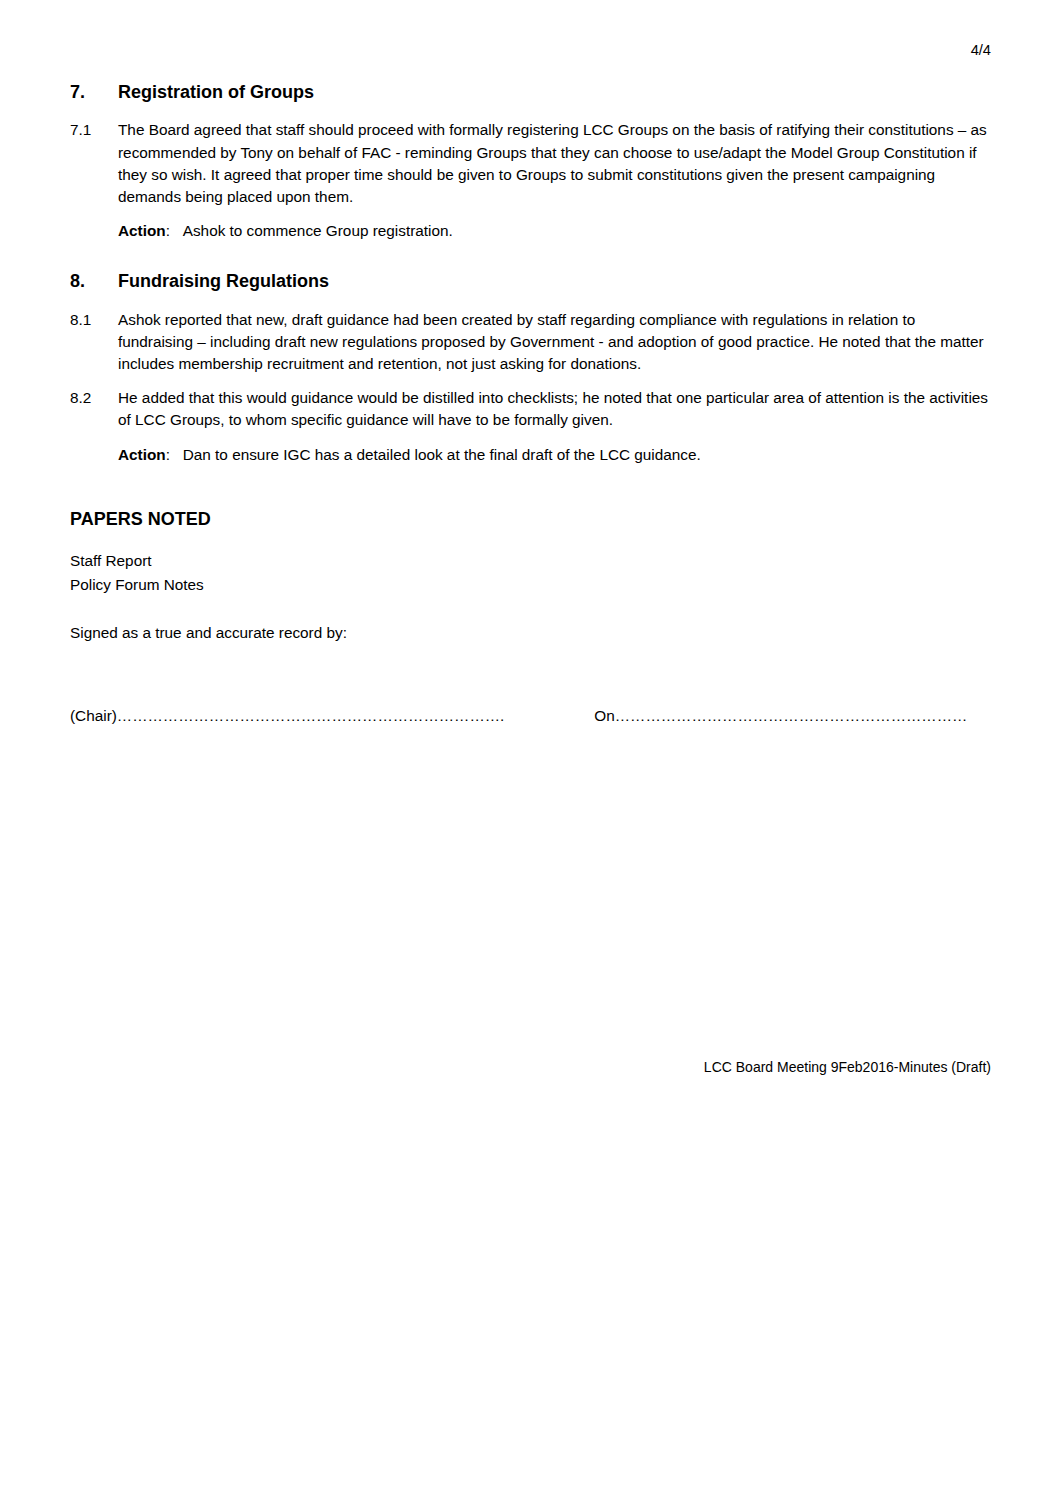4/4
7. Registration of Groups
7.1
The Board agreed that staff should proceed with formally registering LCC Groups on the basis of ratifying their constitutions – as recommended by Tony on behalf of FAC - reminding Groups that they can choose to use/adapt the Model Group Constitution if they so wish. It agreed that proper time should be given to Groups to submit constitutions given the present campaigning demands being placed upon them.
Action: Ashok to commence Group registration.
8. Fundraising Regulations
8.1
Ashok reported that new, draft guidance had been created by staff regarding compliance with regulations in relation to fundraising – including draft new regulations proposed by Government - and adoption of good practice. He noted that the matter includes membership recruitment and retention, not just asking for donations.
8.2
He added that this would guidance would be distilled into checklists; he noted that one particular area of attention is the activities of LCC Groups, to whom specific guidance will have to be formally given.
Action: Dan to ensure IGC has a detailed look at the final draft of the LCC guidance.
PAPERS NOTED
Staff Report
Policy Forum Notes
Signed as a true and accurate record by:
(Chair)…………………………………………………………………. On……………………………………………………………
LCC Board Meeting 9Feb2016-Minutes (Draft)